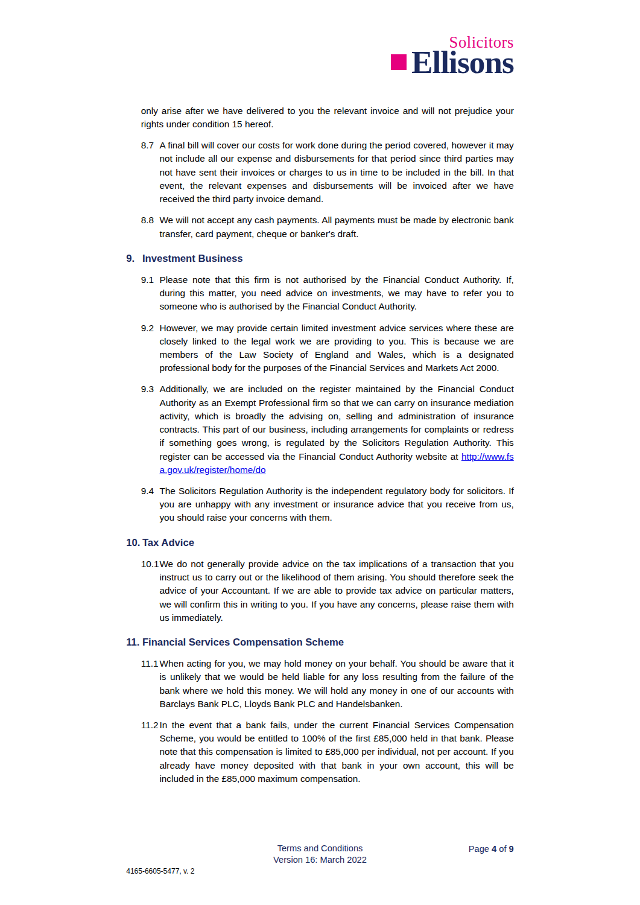Solicitors Ellisons
only arise after we have delivered to you the relevant invoice and will not prejudice your rights under condition 15 hereof.
8.7
A final bill will cover our costs for work done during the period covered, however it may not include all our expense and disbursements for that period since third parties may not have sent their invoices or charges to us in time to be included in the bill. In that event, the relevant expenses and disbursements will be invoiced after we have received the third party invoice demand.
8.8
We will not accept any cash payments. All payments must be made by electronic bank transfer, card payment, cheque or banker's draft.
9. Investment Business
9.1
Please note that this firm is not authorised by the Financial Conduct Authority. If, during this matter, you need advice on investments, we may have to refer you to someone who is authorised by the Financial Conduct Authority.
9.2
However, we may provide certain limited investment advice services where these are closely linked to the legal work we are providing to you. This is because we are members of the Law Society of England and Wales, which is a designated professional body for the purposes of the Financial Services and Markets Act 2000.
9.3
Additionally, we are included on the register maintained by the Financial Conduct Authority as an Exempt Professional firm so that we can carry on insurance mediation activity, which is broadly the advising on, selling and administration of insurance contracts. This part of our business, including arrangements for complaints or redress if something goes wrong, is regulated by the Solicitors Regulation Authority. This register can be accessed via the Financial Conduct Authority website at http://www.fsa.gov.uk/register/home/do
9.4
The Solicitors Regulation Authority is the independent regulatory body for solicitors. If you are unhappy with any investment or insurance advice that you receive from us, you should raise your concerns with them.
10. Tax Advice
10.1
We do not generally provide advice on the tax implications of a transaction that you instruct us to carry out or the likelihood of them arising. You should therefore seek the advice of your Accountant. If we are able to provide tax advice on particular matters, we will confirm this in writing to you. If you have any concerns, please raise them with us immediately.
11. Financial Services Compensation Scheme
11.1
When acting for you, we may hold money on your behalf. You should be aware that it is unlikely that we would be held liable for any loss resulting from the failure of the bank where we hold this money. We will hold any money in one of our accounts with Barclays Bank PLC, Lloyds Bank PLC and Handelsbanken.
11.2
In the event that a bank fails, under the current Financial Services Compensation Scheme, you would be entitled to 100% of the first £85,000 held in that bank. Please note that this compensation is limited to £85,000 per individual, not per account. If you already have money deposited with that bank in your own account, this will be included in the £85,000 maximum compensation.
Terms and Conditions
Version 16: March 2022
Page 4 of 9
4165-6605-5477, v. 2